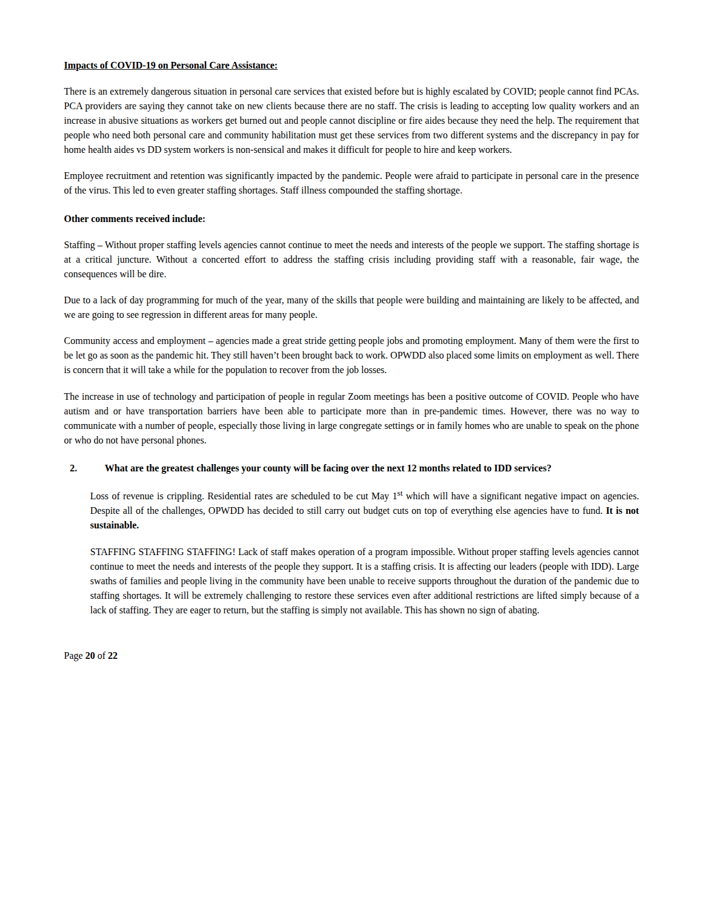Impacts of COVID-19 on Personal Care Assistance:
There is an extremely dangerous situation in personal care services that existed before but is highly escalated by COVID; people cannot find PCAs. PCA providers are saying they cannot take on new clients because there are no staff. The crisis is leading to accepting low quality workers and an increase in abusive situations as workers get burned out and people cannot discipline or fire aides because they need the help. The requirement that people who need both personal care and community habilitation must get these services from two different systems and the discrepancy in pay for home health aides vs DD system workers is non-sensical and makes it difficult for people to hire and keep workers.
Employee recruitment and retention was significantly impacted by the pandemic. People were afraid to participate in personal care in the presence of the virus. This led to even greater staffing shortages. Staff illness compounded the staffing shortage.
Other comments received include:
Staffing – Without proper staffing levels agencies cannot continue to meet the needs and interests of the people we support. The staffing shortage is at a critical juncture. Without a concerted effort to address the staffing crisis including providing staff with a reasonable, fair wage, the consequences will be dire.
Due to a lack of day programming for much of the year, many of the skills that people were building and maintaining are likely to be affected, and we are going to see regression in different areas for many people.
Community access and employment – agencies made a great stride getting people jobs and promoting employment. Many of them were the first to be let go as soon as the pandemic hit. They still haven’t been brought back to work. OPWDD also placed some limits on employment as well. There is concern that it will take a while for the population to recover from the job losses.
The increase in use of technology and participation of people in regular Zoom meetings has been a positive outcome of COVID. People who have autism and or have transportation barriers have been able to participate more than in pre-pandemic times. However, there was no way to communicate with a number of people, especially those living in large congregate settings or in family homes who are unable to speak on the phone or who do not have personal phones.
What are the greatest challenges your county will be facing over the next 12 months related to IDD services?
Loss of revenue is crippling. Residential rates are scheduled to be cut May 1st which will have a significant negative impact on agencies. Despite all of the challenges, OPWDD has decided to still carry out budget cuts on top of everything else agencies have to fund. It is not sustainable.
STAFFING STAFFING STAFFING! Lack of staff makes operation of a program impossible. Without proper staffing levels agencies cannot continue to meet the needs and interests of the people they support. It is a staffing crisis. It is affecting our leaders (people with IDD). Large swaths of families and people living in the community have been unable to receive supports throughout the duration of the pandemic due to staffing shortages. It will be extremely challenging to restore these services even after additional restrictions are lifted simply because of a lack of staffing. They are eager to return, but the staffing is simply not available. This has shown no sign of abating.
Page 20 of 22